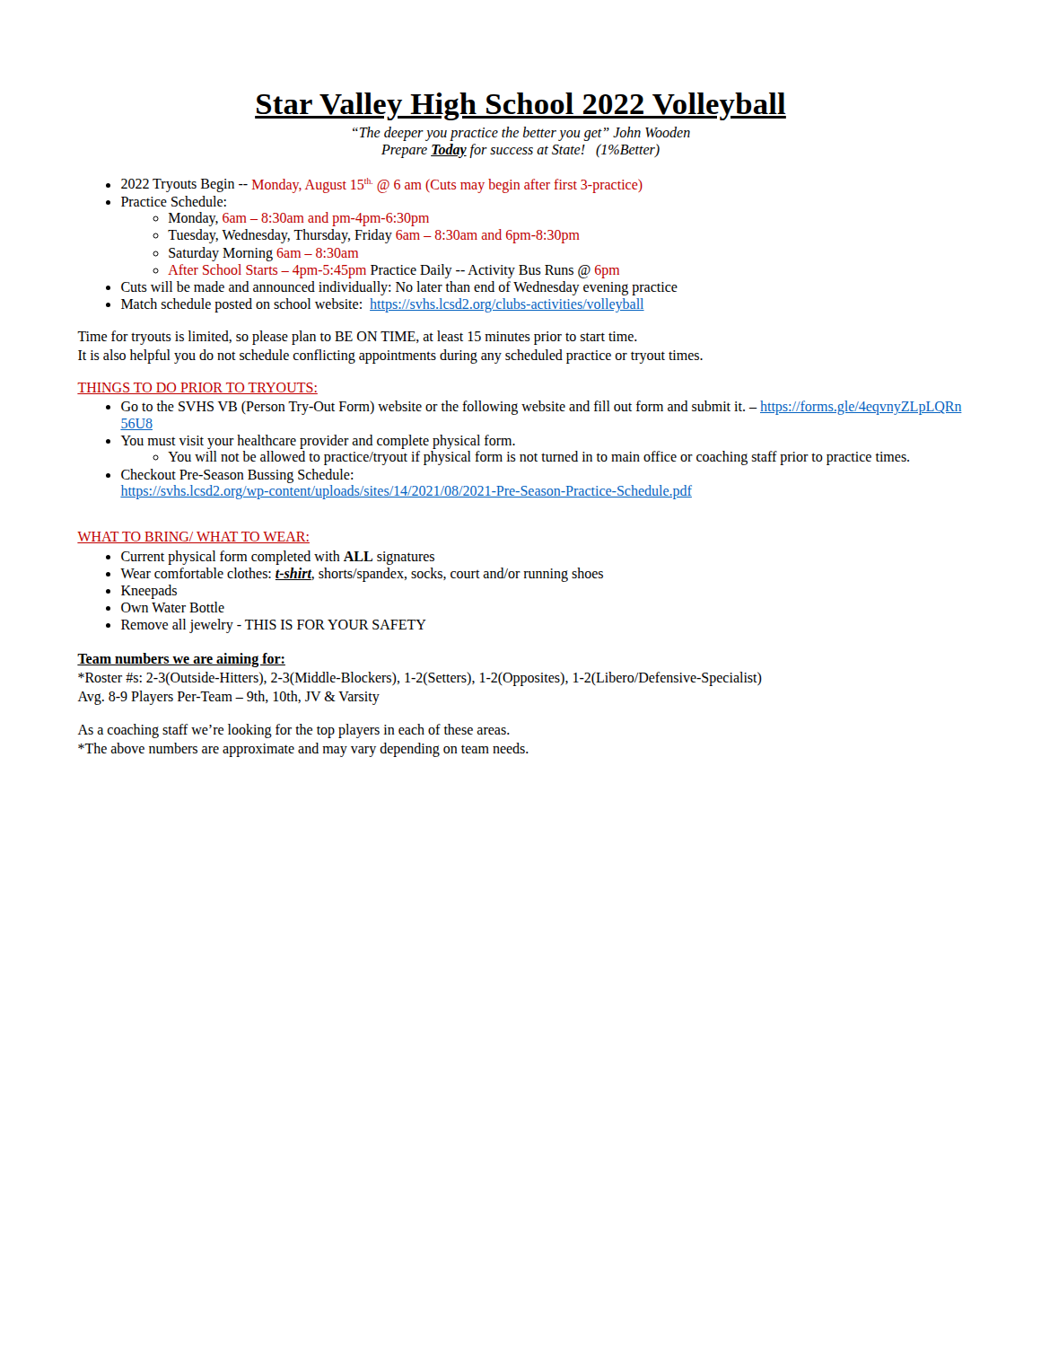Star Valley High School 2022 Volleyball
“The deeper you practice the better you get” John Wooden
Prepare Today for success at State! (1%Better)
2022 Tryouts Begin -- Monday, August 15th. @ 6 am (Cuts may begin after first 3-practice)
Practice Schedule:
Monday, 6am – 8:30am and pm-4pm-6:30pm
Tuesday, Wednesday, Thursday, Friday 6am – 8:30am and 6pm-8:30pm
Saturday Morning 6am – 8:30am
After School Starts – 4pm-5:45pm Practice Daily -- Activity Bus Runs @ 6pm
Cuts will be made and announced individually: No later than end of Wednesday evening practice
Match schedule posted on school website: https://svhs.lcsd2.org/clubs-activities/volleyball
Time for tryouts is limited, so please plan to BE ON TIME, at least 15 minutes prior to start time.
It is also helpful you do not schedule conflicting appointments during any scheduled practice or tryout times.
THINGS TO DO PRIOR TO TRYOUTS:
Go to the SVHS VB (Person Try-Out Form) website or the following website and fill out form and submit it. – https://forms.gle/4eqvnyZLpLQRn56U8
You must visit your healthcare provider and complete physical form.
You will not be allowed to practice/tryout if physical form is not turned in to main office or coaching staff prior to practice times.
Checkout Pre-Season Bussing Schedule:
https://svhs.lcsd2.org/wp-content/uploads/sites/14/2021/08/2021-Pre-Season-Practice-Schedule.pdf
WHAT TO BRING/ WHAT TO WEAR:
Current physical form completed with ALL signatures
Wear comfortable clothes: t-shirt, shorts/spandex, socks, court and/or running shoes
Kneepads
Own Water Bottle
Remove all jewelry - THIS IS FOR YOUR SAFETY
Team numbers we are aiming for:
*Roster #s: 2-3(Outside-Hitters), 2-3(Middle-Blockers), 1-2(Setters), 1-2(Opposites), 1-2(Libero/Defensive-Specialist)
Avg. 8-9 Players Per-Team – 9th, 10th, JV & Varsity
As a coaching staff we’re looking for the top players in each of these areas.
*The above numbers are approximate and may vary depending on team needs.